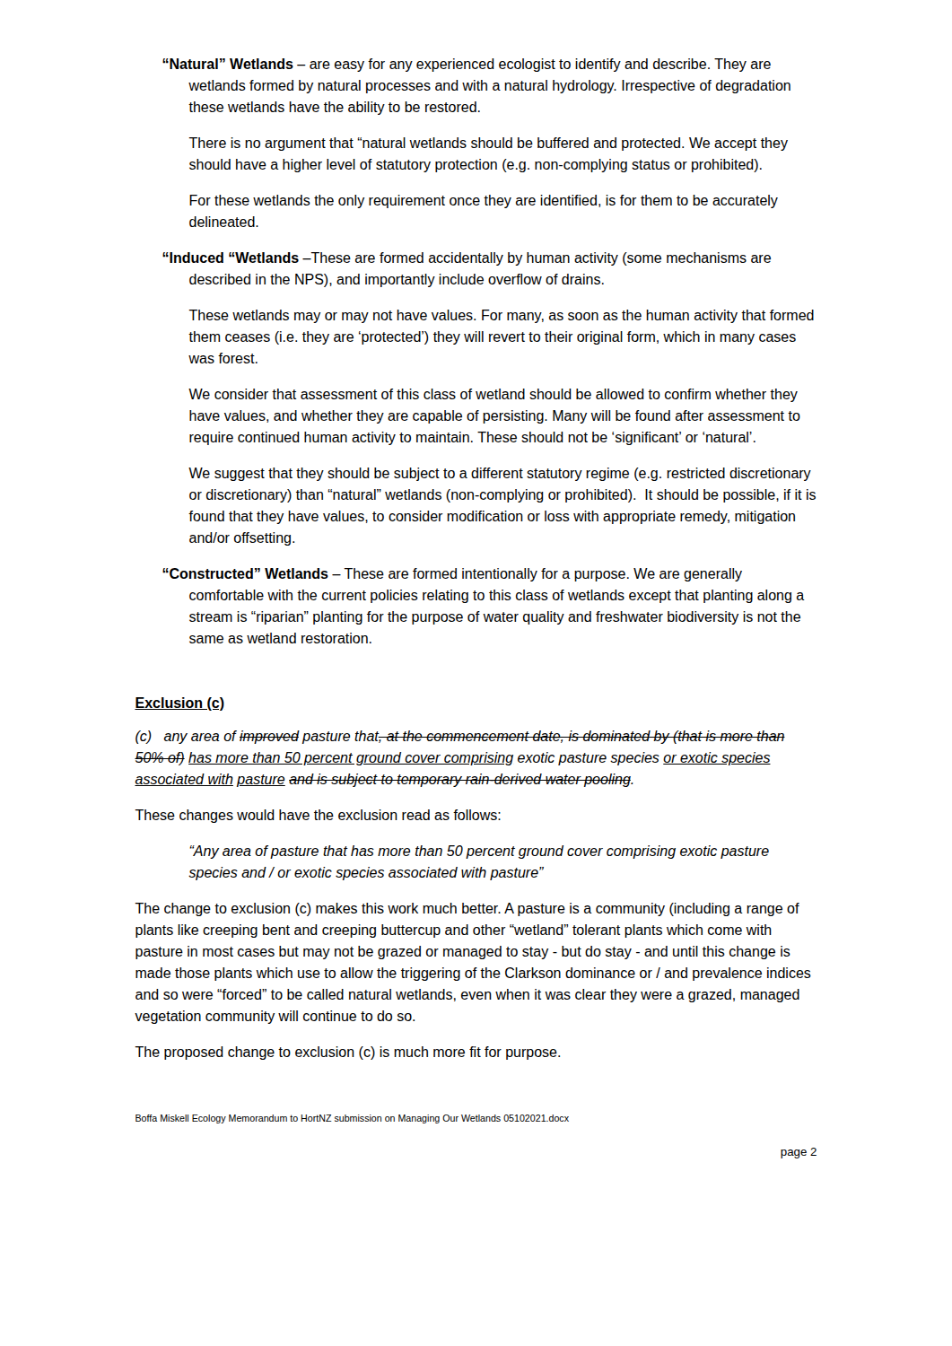“Natural” Wetlands – are easy for any experienced ecologist to identify and describe. They are wetlands formed by natural processes and with a natural hydrology. Irrespective of degradation these wetlands have the ability to be restored.
There is no argument that “natural wetlands should be buffered and protected. We accept they should have a higher level of statutory protection (e.g. non-complying status or prohibited).
For these wetlands the only requirement once they are identified, is for them to be accurately delineated.
“Induced “Wetlands –These are formed accidentally by human activity (some mechanisms are described in the NPS), and importantly include overflow of drains.
These wetlands may or may not have values. For many, as soon as the human activity that formed them ceases (i.e. they are ‘protected’) they will revert to their original form, which in many cases was forest.
We consider that assessment of this class of wetland should be allowed to confirm whether they have values, and whether they are capable of persisting. Many will be found after assessment to require continued human activity to maintain. These should not be ‘significant’ or ‘natural’.
We suggest that they should be subject to a different statutory regime (e.g. restricted discretionary or discretionary) than “natural” wetlands (non-complying or prohibited). It should be possible, if it is found that they have values, to consider modification or loss with appropriate remedy, mitigation and/or offsetting.
“Constructed” Wetlands – These are formed intentionally for a purpose. We are generally comfortable with the current policies relating to this class of wetlands except that planting along a stream is “riparian” planting for the purpose of water quality and freshwater biodiversity is not the same as wetland restoration.
Exclusion (c)
(c) any area of improved pasture that, at the commencement date, is dominated by (that is more than 50% of) has more than 50 percent ground cover comprising exotic pasture species or exotic species associated with pasture and is subject to temporary rain-derived water pooling.
These changes would have the exclusion read as follows:
“Any area of pasture that has more than 50 percent ground cover comprising exotic pasture species and / or exotic species associated with pasture”
The change to exclusion (c) makes this work much better. A pasture is a community (including a range of plants like creeping bent and creeping buttercup and other “wetland” tolerant plants which come with pasture in most cases but may not be grazed or managed to stay - but do stay - and until this change is made those plants which use to allow the triggering of the Clarkson dominance or / and prevalence indices and so were “forced” to be called natural wetlands, even when it was clear they were a grazed, managed vegetation community will continue to do so.
The proposed change to exclusion (c) is much more fit for purpose.
Boffa Miskell Ecology Memorandum to HortNZ submission on Managing Our Wetlands 05102021.docx
page 2